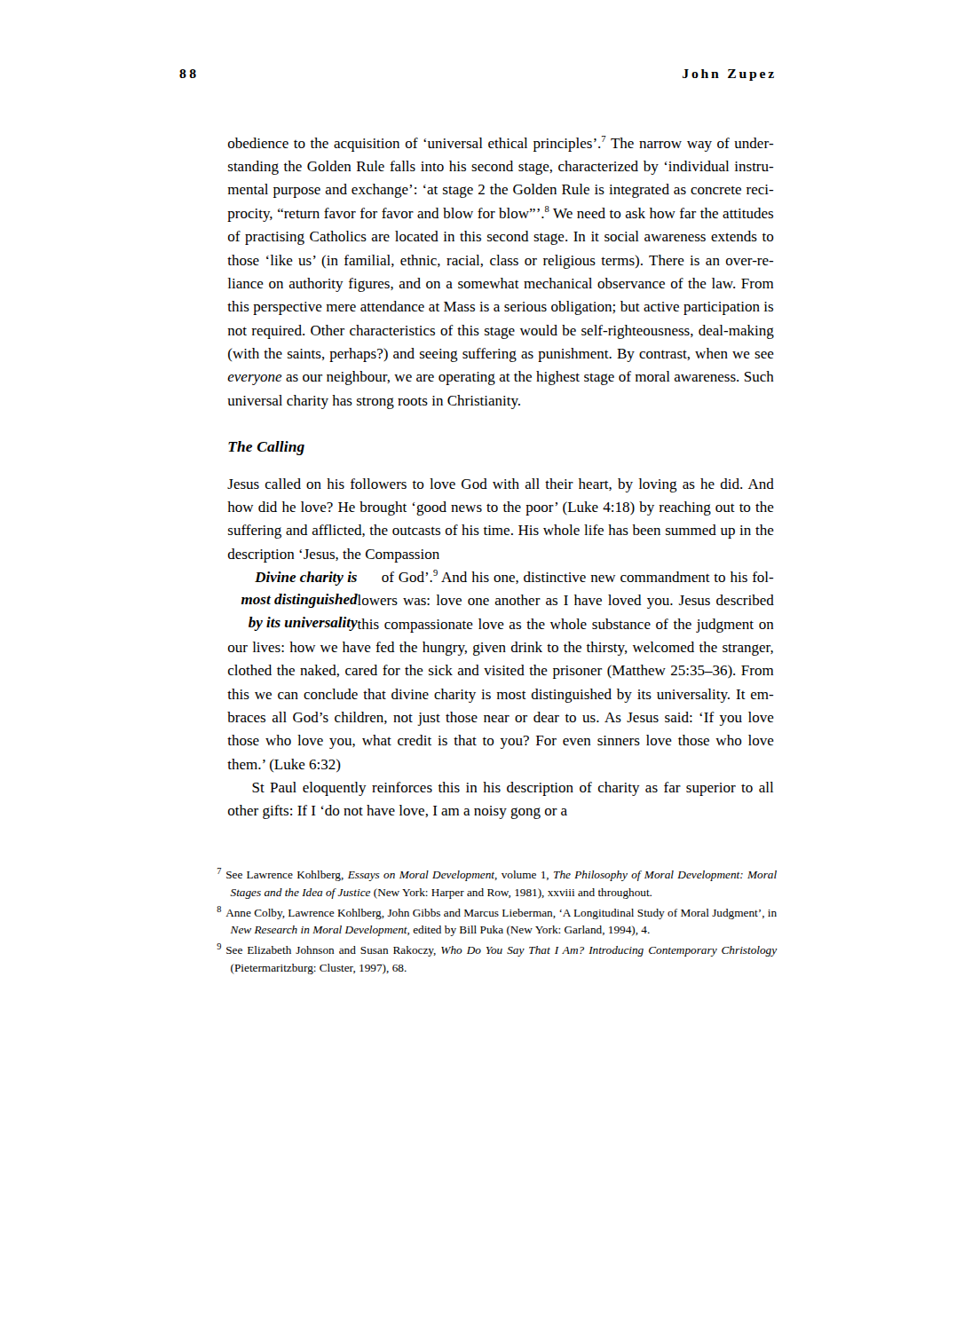88 John Zupez
obedience to the acquisition of ‘universal ethical principles’.7 The narrow way of understanding the Golden Rule falls into his second stage, characterized by ‘individual instrumental purpose and exchange’: ‘at stage 2 the Golden Rule is integrated as concrete reciprocity, “return favor for favor and blow for blow”’.8 We need to ask how far the attitudes of practising Catholics are located in this second stage. In it social awareness extends to those ‘like us’ (in familial, ethnic, racial, class or religious terms). There is an over-reliance on authority figures, and on a somewhat mechanical observance of the law. From this perspective mere attendance at Mass is a serious obligation; but active participation is not required. Other characteristics of this stage would be self-righteousness, deal-making (with the saints, perhaps?) and seeing suffering as punishment. By contrast, when we see everyone as our neighbour, we are operating at the highest stage of moral awareness. Such universal charity has strong roots in Christianity.
The Calling
Jesus called on his followers to love God with all their heart, by loving as he did. And how did he love? He brought ‘good news to the poor’ (Luke 4:18) by reaching out to the suffering and afflicted, the outcasts of his time. His whole life has been summed up in the description ‘Jesus, the Compassion
Divine charity is most distinguished by its universality
of God’.9 And his one, distinctive new commandment to his followers was: love one another as I have loved you. Jesus described this compassionate love as the whole substance of the judgment on our lives: how we have fed the hungry, given drink to the thirsty, welcomed the stranger, clothed the naked, cared for the sick and visited the prisoner (Matthew 25:35–36). From this we can conclude that divine charity is most distinguished by its universality. It embraces all God’s children, not just those near or dear to us. As Jesus said: ‘If you love those who love you, what credit is that to you? For even sinners love those who love them.’ (Luke 6:32)
St Paul eloquently reinforces this in his description of charity as far superior to all other gifts: If I ‘do not have love, I am a noisy gong or a
7 See Lawrence Kohlberg, Essays on Moral Development, volume 1, The Philosophy of Moral Development: Moral Stages and the Idea of Justice (New York: Harper and Row, 1981), xxviii and throughout.
8 Anne Colby, Lawrence Kohlberg, John Gibbs and Marcus Lieberman, ‘A Longitudinal Study of Moral Judgment’, in New Research in Moral Development, edited by Bill Puka (New York: Garland, 1994), 4.
9 See Elizabeth Johnson and Susan Rakoczy, Who Do You Say That I Am? Introducing Contemporary Christology (Pietermaritzburg: Cluster, 1997), 68.